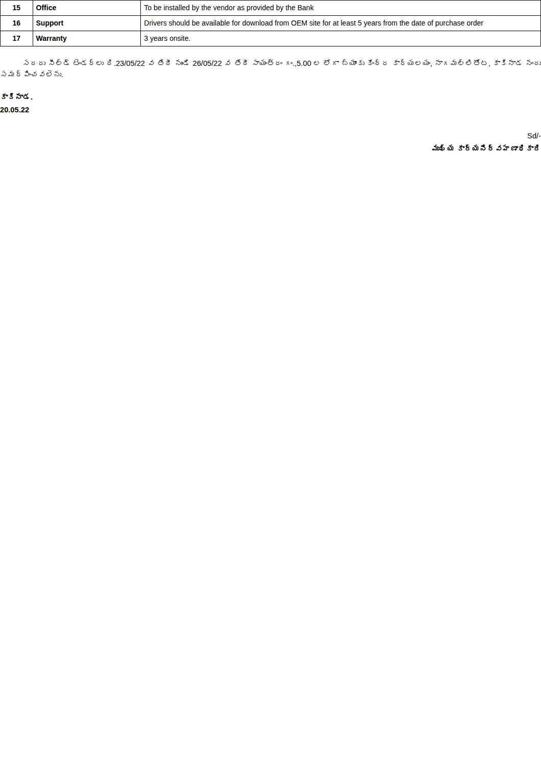| 15 | Office | To be installed by the vendor as provided by the Bank |
| 16 | Support | Drivers should be available for download from OEM site for at least 5 years from the date of purchase order |
| 17 | Warranty | 3 years onsite. |
సదరు సీల్డ్ టెండర్లు ది.23/05/22 వ తేదీ నుండి 26/05/22 వ తేదీ సాయంత్రం గం.,5.00 ల లోగా బ్యాంకు కేంద్ర కార్యలయం, నాగమల్లితోట, కాకినాడ నందు సమర్పించవలెను.
కాకినాడ.
20.05.22
Sd/-
ముఖ్య కార్యనిర్వహణాధికారి